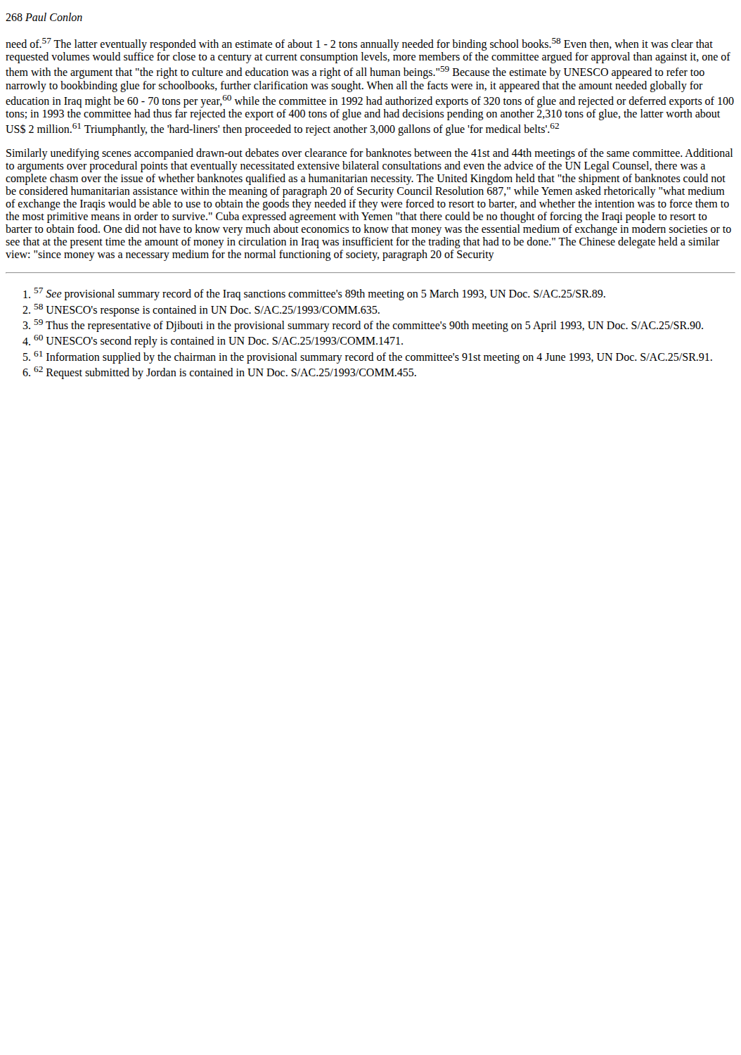268 Paul Conlon
need of.57 The latter eventually responded with an estimate of about 1 - 2 tons annually needed for binding school books.58 Even then, when it was clear that requested volumes would suffice for close to a century at current consumption levels, more members of the committee argued for approval than against it, one of them with the argument that "the right to culture and education was a right of all human beings."59 Because the estimate by UNESCO appeared to refer too narrowly to bookbinding glue for schoolbooks, further clarification was sought. When all the facts were in, it appeared that the amount needed globally for education in Iraq might be 60 - 70 tons per year,60 while the committee in 1992 had authorized exports of 320 tons of glue and rejected or deferred exports of 100 tons; in 1993 the committee had thus far rejected the export of 400 tons of glue and had decisions pending on another 2,310 tons of glue, the latter worth about US$ 2 million.61 Triumphantly, the 'hard-liners' then proceeded to reject another 3,000 gallons of glue 'for medical belts'.62
Similarly unedifying scenes accompanied drawn-out debates over clearance for banknotes between the 41st and 44th meetings of the same committee. Additional to arguments over procedural points that eventually necessitated extensive bilateral consultations and even the advice of the UN Legal Counsel, there was a complete chasm over the issue of whether banknotes qualified as a humanitarian necessity. The United Kingdom held that "the shipment of banknotes could not be considered humanitarian assistance within the meaning of paragraph 20 of Security Council Resolution 687," while Yemen asked rhetorically "what medium of exchange the Iraqis would be able to use to obtain the goods they needed if they were forced to resort to barter, and whether the intention was to force them to the most primitive means in order to survive." Cuba expressed agreement with Yemen "that there could be no thought of forcing the Iraqi people to resort to barter to obtain food. One did not have to know very much about economics to know that money was the essential medium of exchange in modern societies or to see that at the present time the amount of money in circulation in Iraq was insufficient for the trading that had to be done." The Chinese delegate held a similar view: "since money was a necessary medium for the normal functioning of society, paragraph 20 of Security
57 See provisional summary record of the Iraq sanctions committee's 89th meeting on 5 March 1993, UN Doc. S/AC.25/SR.89.
58 UNESCO's response is contained in UN Doc. S/AC.25/1993/COMM.635.
59 Thus the representative of Djibouti in the provisional summary record of the committee's 90th meeting on 5 April 1993, UN Doc. S/AC.25/SR.90.
60 UNESCO's second reply is contained in UN Doc. S/AC.25/1993/COMM.1471.
61 Information supplied by the chairman in the provisional summary record of the committee's 91st meeting on 4 June 1993, UN Doc. S/AC.25/SR.91.
62 Request submitted by Jordan is contained in UN Doc. S/AC.25/1993/COMM.455.